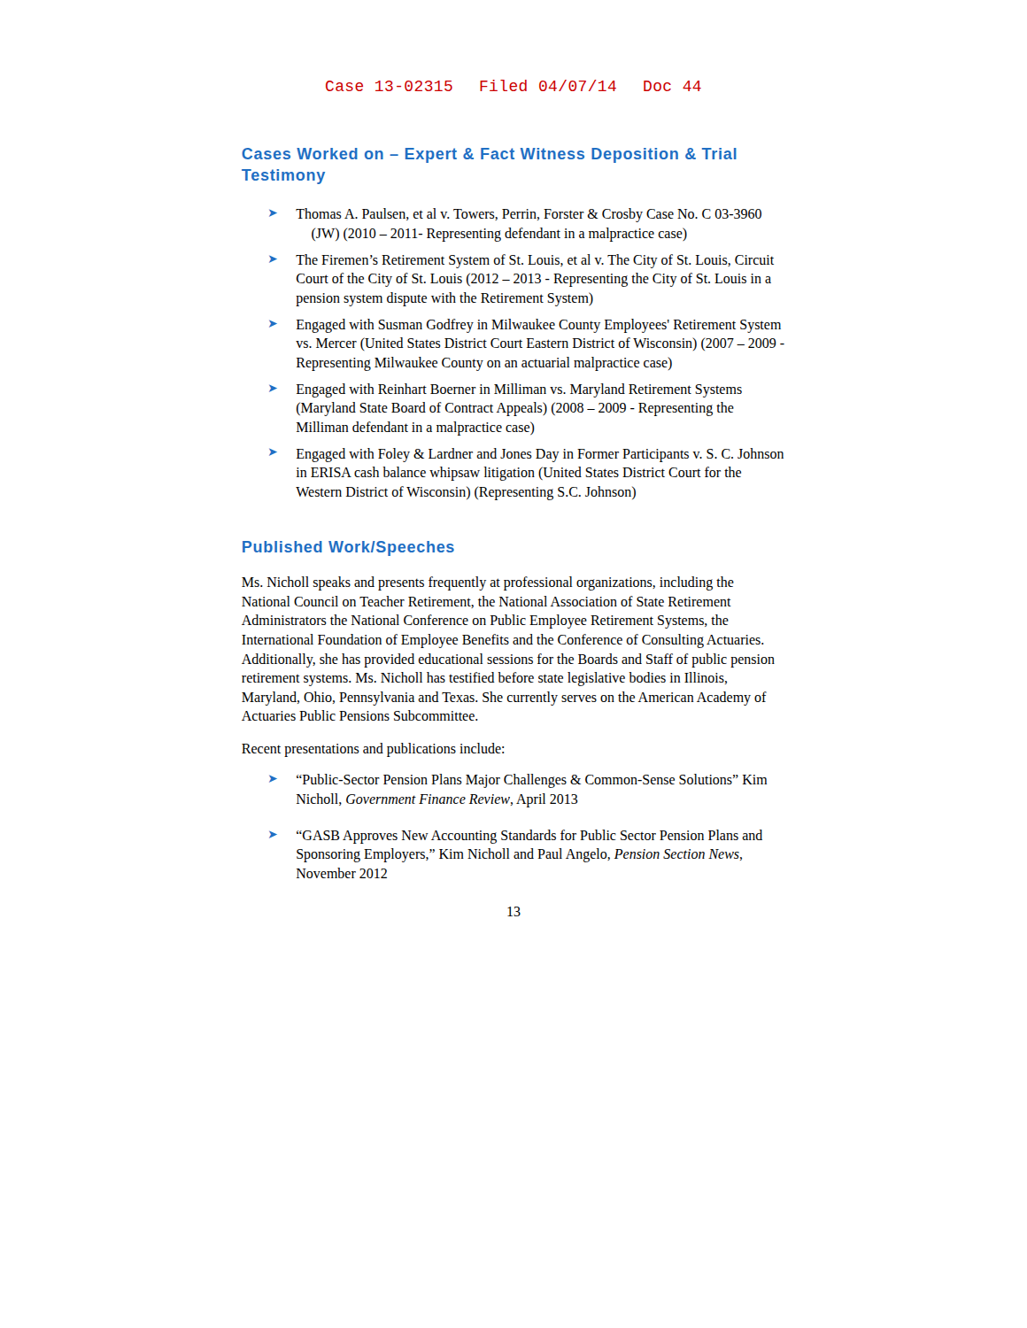Case 13-02315 Filed 04/07/14 Doc 44
Cases Worked on – Expert & Fact Witness Deposition & Trial Testimony
Thomas A. Paulsen, et al v. Towers, Perrin, Forster & Crosby Case No. C 03-3960
(JW) (2010 – 2011- Representing defendant in a malpractice case)
The Firemen’s Retirement System of St. Louis, et al v. The City of St. Louis, Circuit Court of the City of St. Louis (2012 – 2013 - Representing the City of St. Louis in a pension system dispute with the Retirement System)
Engaged with Susman Godfrey in Milwaukee County Employees' Retirement System vs. Mercer (United States District Court Eastern District of Wisconsin) (2007 – 2009 - Representing Milwaukee County on an actuarial malpractice case)
Engaged with Reinhart Boerner in Milliman vs. Maryland Retirement Systems (Maryland State Board of Contract Appeals) (2008 – 2009 - Representing the Milliman defendant in a malpractice case)
Engaged with Foley & Lardner and Jones Day in Former Participants v. S. C. Johnson in ERISA cash balance whipsaw litigation (United States District Court for the Western District of Wisconsin) (Representing S.C. Johnson)
Published Work/Speeches
Ms. Nicholl speaks and presents frequently at professional organizations, including the National Council on Teacher Retirement, the National Association of State Retirement Administrators the National Conference on Public Employee Retirement Systems, the International Foundation of Employee Benefits and the Conference of Consulting Actuaries. Additionally, she has provided educational sessions for the Boards and Staff of public pension retirement systems. Ms. Nicholl has testified before state legislative bodies in Illinois, Maryland, Ohio, Pennsylvania and Texas. She currently serves on the American Academy of Actuaries Public Pensions Subcommittee.
Recent presentations and publications include:
“Public-Sector Pension Plans Major Challenges & Common-Sense Solutions” Kim Nicholl, Government Finance Review, April 2013
“GASB Approves New Accounting Standards for Public Sector Pension Plans and Sponsoring Employers,” Kim Nicholl and Paul Angelo, Pension Section News, November 2012
13